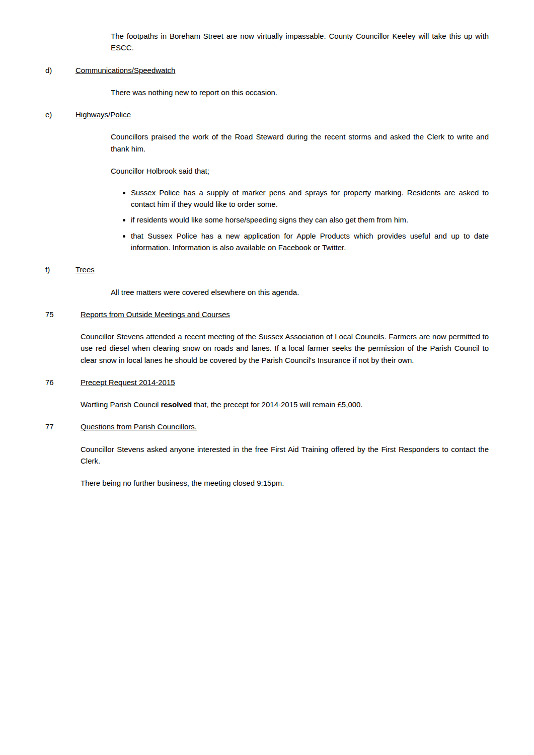The footpaths in Boreham Street are now virtually impassable. County Councillor Keeley will take this up with ESCC.
d)
Communications/Speedwatch
There was nothing new to report on this occasion.
e)
Highways/Police
Councillors praised the work of the Road Steward during the recent storms and asked the Clerk to write and thank him.
Councillor Holbrook said that;
Sussex Police has a supply of marker pens and sprays for property marking. Residents are asked to contact him if they would like to order some.
if residents would like some horse/speeding signs they can also get them from him.
that Sussex Police has a new application for Apple Products which provides useful and up to date information. Information is also available on Facebook or Twitter.
f)
Trees
All tree matters were covered elsewhere on this agenda.
75
Reports from Outside Meetings and Courses
Councillor Stevens attended a recent meeting of the Sussex Association of Local Councils. Farmers are now permitted to use red diesel when clearing snow on roads and lanes. If a local farmer seeks the permission of the Parish Council to clear snow in local lanes he should be covered by the Parish Council's Insurance if not by their own.
76
Precept Request 2014-2015
Wartling Parish Council resolved that, the precept for 2014-2015 will remain £5,000.
77
Questions from Parish Councillors.
Councillor Stevens asked anyone interested in the free First Aid Training offered by the First Responders to contact the Clerk.
There being no further business, the meeting closed 9:15pm.